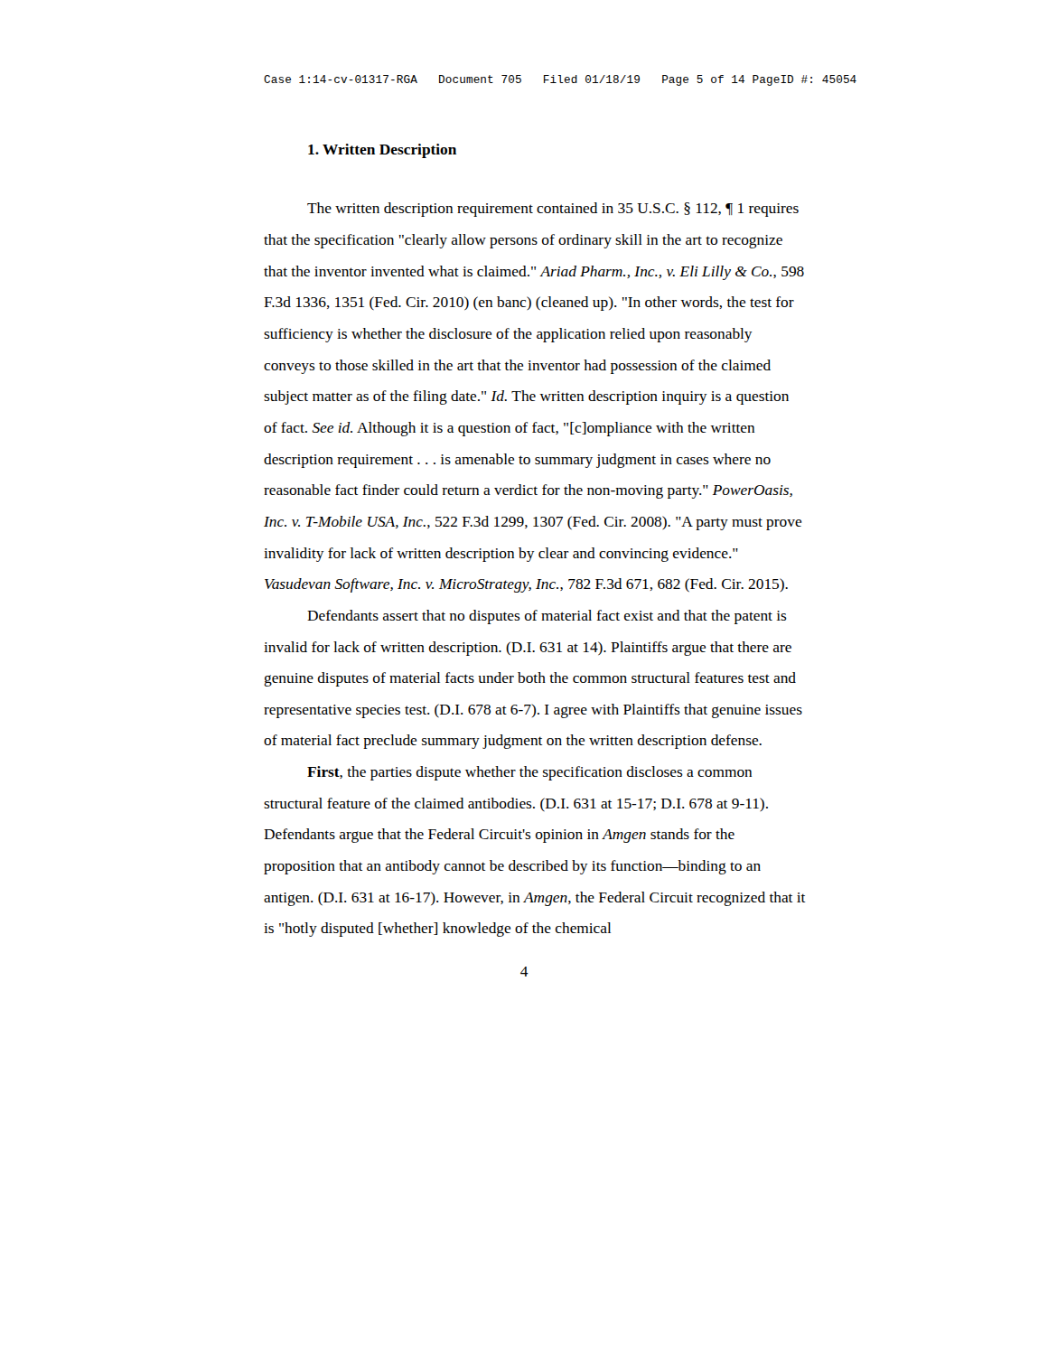Case 1:14-cv-01317-RGA Document 705 Filed 01/18/19 Page 5 of 14 PageID #: 45054
1. Written Description
The written description requirement contained in 35 U.S.C. § 112, ¶ 1 requires that the specification "clearly allow persons of ordinary skill in the art to recognize that the inventor invented what is claimed." Ariad Pharm., Inc., v. Eli Lilly & Co., 598 F.3d 1336, 1351 (Fed. Cir. 2010) (en banc) (cleaned up). "In other words, the test for sufficiency is whether the disclosure of the application relied upon reasonably conveys to those skilled in the art that the inventor had possession of the claimed subject matter as of the filing date." Id. The written description inquiry is a question of fact. See id. Although it is a question of fact, "[c]ompliance with the written description requirement . . . is amenable to summary judgment in cases where no reasonable fact finder could return a verdict for the non-moving party." PowerOasis, Inc. v. T-Mobile USA, Inc., 522 F.3d 1299, 1307 (Fed. Cir. 2008). "A party must prove invalidity for lack of written description by clear and convincing evidence." Vasudevan Software, Inc. v. MicroStrategy, Inc., 782 F.3d 671, 682 (Fed. Cir. 2015).
Defendants assert that no disputes of material fact exist and that the patent is invalid for lack of written description. (D.I. 631 at 14). Plaintiffs argue that there are genuine disputes of material facts under both the common structural features test and representative species test. (D.I. 678 at 6-7). I agree with Plaintiffs that genuine issues of material fact preclude summary judgment on the written description defense.
First, the parties dispute whether the specification discloses a common structural feature of the claimed antibodies. (D.I. 631 at 15-17; D.I. 678 at 9-11). Defendants argue that the Federal Circuit's opinion in Amgen stands for the proposition that an antibody cannot be described by its function—binding to an antigen. (D.I. 631 at 16-17). However, in Amgen, the Federal Circuit recognized that it is "hotly disputed [whether] knowledge of the chemical
4